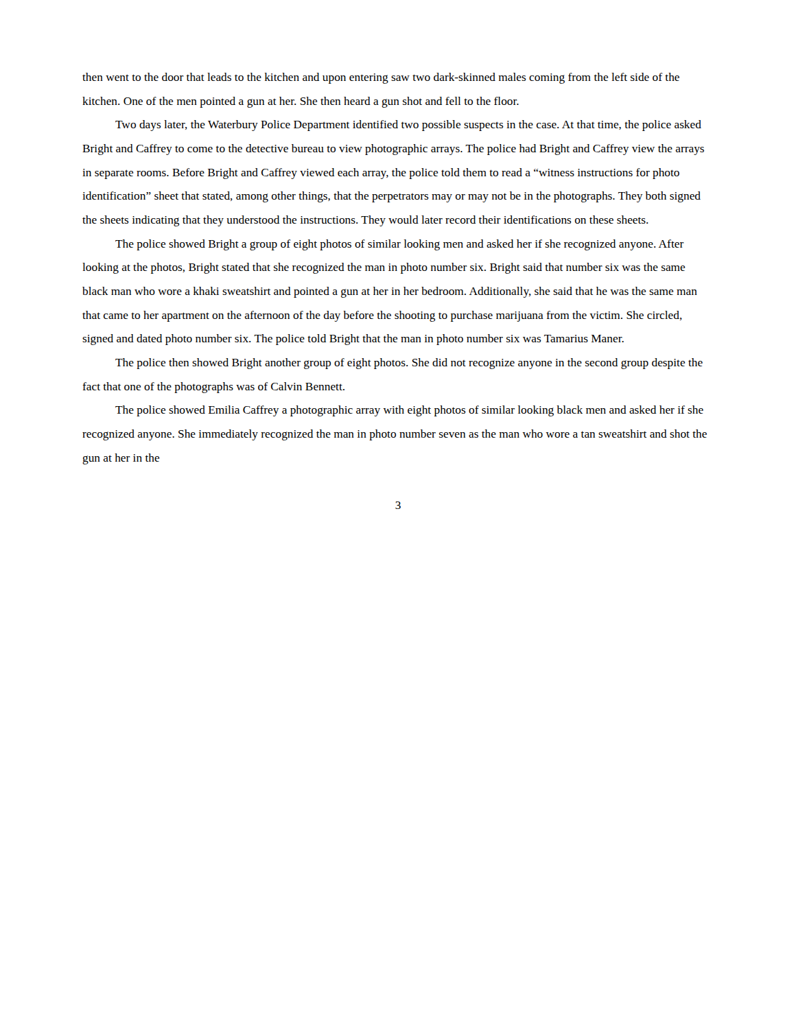then went to the door that leads to the kitchen and upon entering saw two dark-skinned males coming from the left side of the kitchen. One of the men pointed a gun at her. She then heard a gun shot and fell to the floor.
Two days later, the Waterbury Police Department identified two possible suspects in the case. At that time, the police asked Bright and Caffrey to come to the detective bureau to view photographic arrays. The police had Bright and Caffrey view the arrays in separate rooms. Before Bright and Caffrey viewed each array, the police told them to read a “witness instructions for photo identification” sheet that stated, among other things, that the perpetrators may or may not be in the photographs. They both signed the sheets indicating that they understood the instructions. They would later record their identifications on these sheets.
The police showed Bright a group of eight photos of similar looking men and asked her if she recognized anyone. After looking at the photos, Bright stated that she recognized the man in photo number six. Bright said that number six was the same black man who wore a khaki sweatshirt and pointed a gun at her in her bedroom. Additionally, she said that he was the same man that came to her apartment on the afternoon of the day before the shooting to purchase marijuana from the victim. She circled, signed and dated photo number six. The police told Bright that the man in photo number six was Tamarius Maner.
The police then showed Bright another group of eight photos. She did not recognize anyone in the second group despite the fact that one of the photographs was of Calvin Bennett.
The police showed Emilia Caffrey a photographic array with eight photos of similar looking black men and asked her if she recognized anyone. She immediately recognized the man in photo number seven as the man who wore a tan sweatshirt and shot the gun at her in the
3